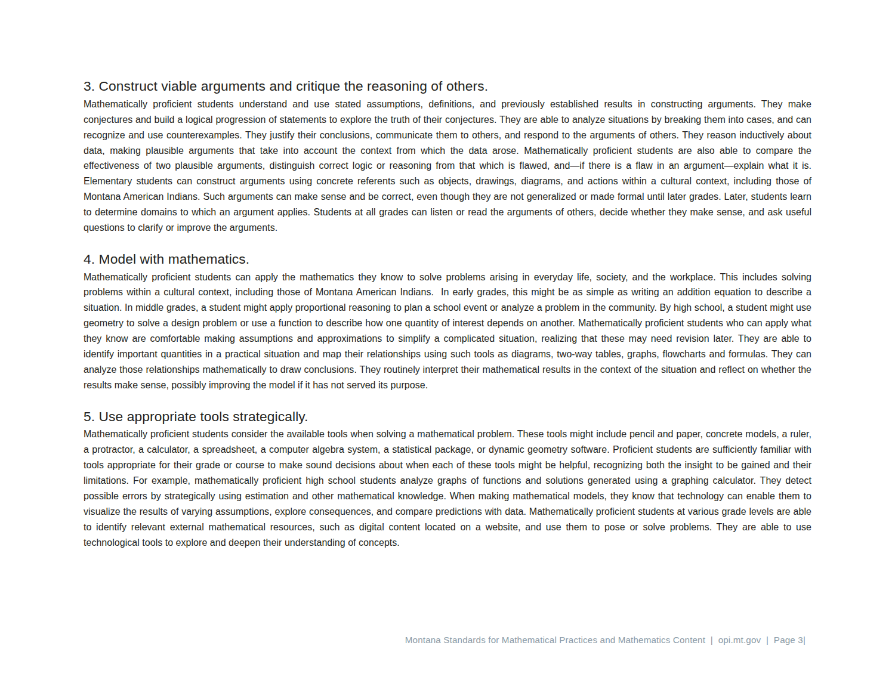3. Construct viable arguments and critique the reasoning of others.
Mathematically proficient students understand and use stated assumptions, definitions, and previously established results in constructing arguments. They make conjectures and build a logical progression of statements to explore the truth of their conjectures. They are able to analyze situations by breaking them into cases, and can recognize and use counterexamples. They justify their conclusions, communicate them to others, and respond to the arguments of others. They reason inductively about data, making plausible arguments that take into account the context from which the data arose. Mathematically proficient students are also able to compare the effectiveness of two plausible arguments, distinguish correct logic or reasoning from that which is flawed, and—if there is a flaw in an argument—explain what it is. Elementary students can construct arguments using concrete referents such as objects, drawings, diagrams, and actions within a cultural context, including those of Montana American Indians. Such arguments can make sense and be correct, even though they are not generalized or made formal until later grades. Later, students learn to determine domains to which an argument applies. Students at all grades can listen or read the arguments of others, decide whether they make sense, and ask useful questions to clarify or improve the arguments.
4. Model with mathematics.
Mathematically proficient students can apply the mathematics they know to solve problems arising in everyday life, society, and the workplace. This includes solving problems within a cultural context, including those of Montana American Indians. In early grades, this might be as simple as writing an addition equation to describe a situation. In middle grades, a student might apply proportional reasoning to plan a school event or analyze a problem in the community. By high school, a student might use geometry to solve a design problem or use a function to describe how one quantity of interest depends on another. Mathematically proficient students who can apply what they know are comfortable making assumptions and approximations to simplify a complicated situation, realizing that these may need revision later. They are able to identify important quantities in a practical situation and map their relationships using such tools as diagrams, two-way tables, graphs, flowcharts and formulas. They can analyze those relationships mathematically to draw conclusions. They routinely interpret their mathematical results in the context of the situation and reflect on whether the results make sense, possibly improving the model if it has not served its purpose.
5. Use appropriate tools strategically.
Mathematically proficient students consider the available tools when solving a mathematical problem. These tools might include pencil and paper, concrete models, a ruler, a protractor, a calculator, a spreadsheet, a computer algebra system, a statistical package, or dynamic geometry software. Proficient students are sufficiently familiar with tools appropriate for their grade or course to make sound decisions about when each of these tools might be helpful, recognizing both the insight to be gained and their limitations. For example, mathematically proficient high school students analyze graphs of functions and solutions generated using a graphing calculator. They detect possible errors by strategically using estimation and other mathematical knowledge. When making mathematical models, they know that technology can enable them to visualize the results of varying assumptions, explore consequences, and compare predictions with data. Mathematically proficient students at various grade levels are able to identify relevant external mathematical resources, such as digital content located on a website, and use them to pose or solve problems. They are able to use technological tools to explore and deepen their understanding of concepts.
Montana Standards for Mathematical Practices and Mathematics Content | opi.mt.gov | Page 3|